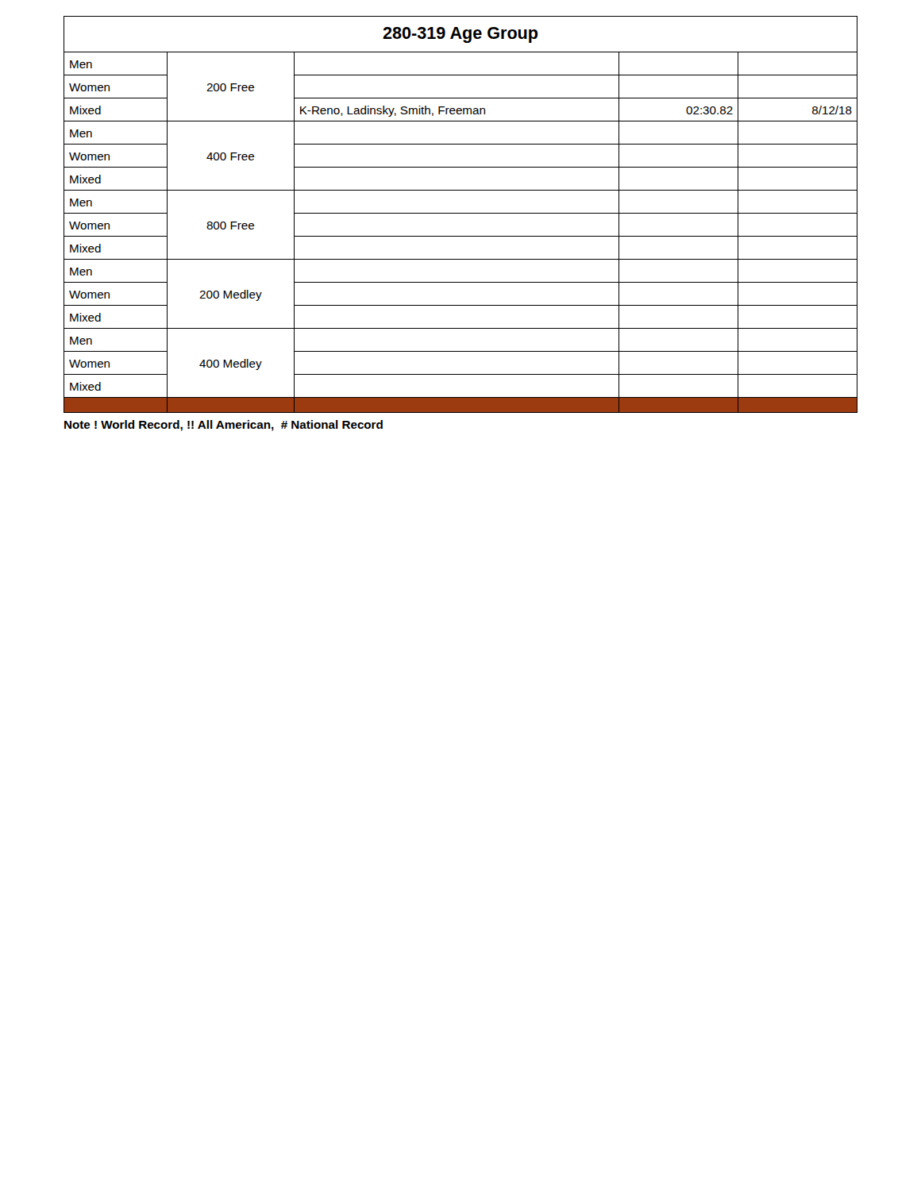280-319 Age Group
| Men | 200 Free | | | |
| Women | | | |
| Mixed | K-Reno, Ladinsky, Smith, Freeman | 02:30.82 | 8/12/18 |
| Men | 400 Free | | | |
| Women | | | |
| Mixed | | | |
| Men | 800 Free | | | |
| Women | | | |
| Mixed | | | |
| Men | 200 Medley | | | |
| Women | | | |
| Mixed | | | |
| Men | 400 Medley | | | |
| Women | | | |
| Mixed | | | |
Note ! World Record, !! All American, # National Record